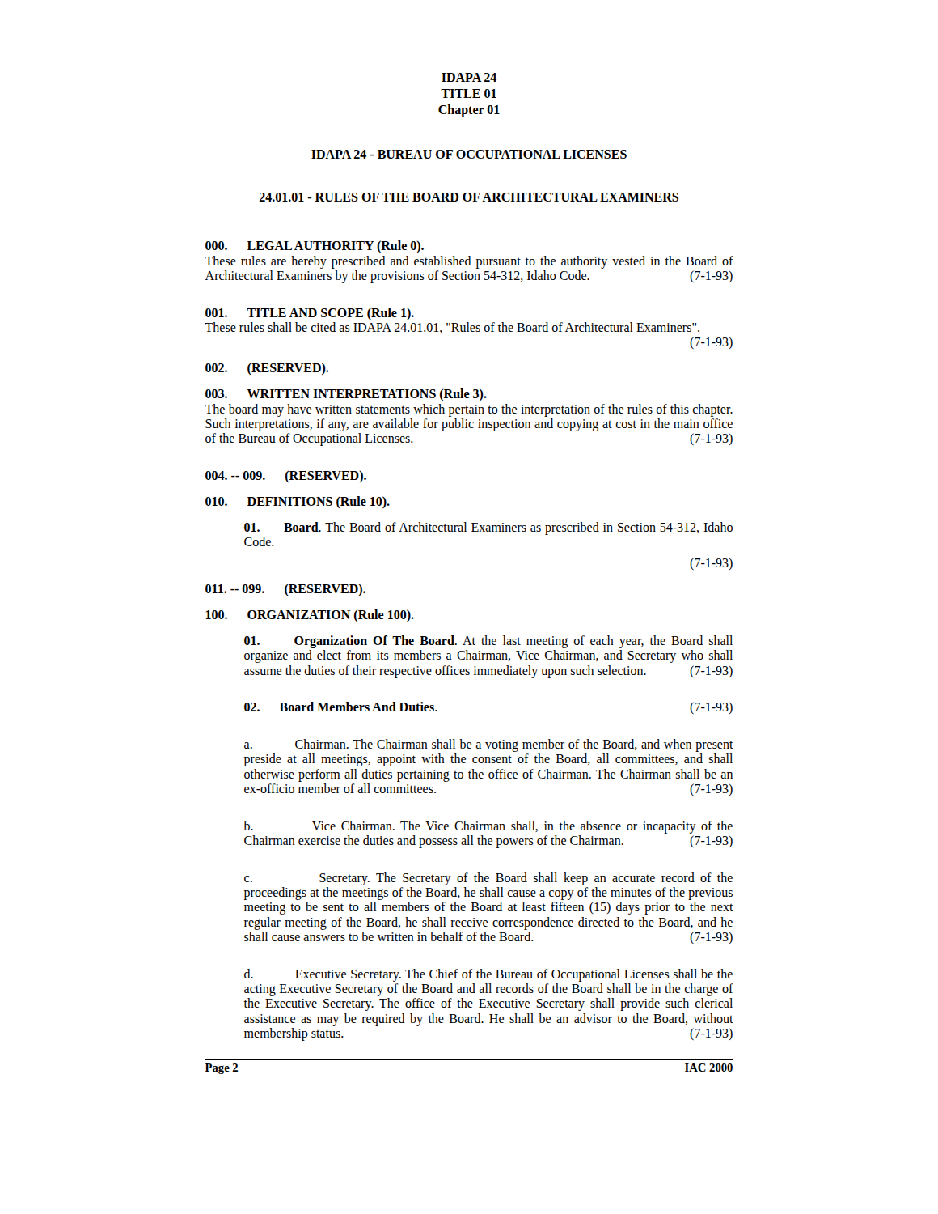IDAPA 24
TITLE 01
Chapter 01
IDAPA 24 - BUREAU OF OCCUPATIONAL LICENSES
24.01.01 - RULES OF THE BOARD OF ARCHITECTURAL EXAMINERS
000. LEGAL AUTHORITY (Rule 0).
These rules are hereby prescribed and established pursuant to the authority vested in the Board of Architectural Examiners by the provisions of Section 54-312, Idaho Code.(7-1-93)
001. TITLE AND SCOPE (Rule 1).
These rules shall be cited as IDAPA 24.01.01, "Rules of the Board of Architectural Examiners".(7-1-93)
002. (RESERVED).
003. WRITTEN INTERPRETATIONS (Rule 3).
The board may have written statements which pertain to the interpretation of the rules of this chapter. Such interpretations, if any, are available for public inspection and copying at cost in the main office of the Bureau of Occupational Licenses.(7-1-93)
004. -- 009. (RESERVED).
010. DEFINITIONS (Rule 10).
01. Board. The Board of Architectural Examiners as prescribed in Section 54-312, Idaho Code.
(7-1-93)
011. -- 099. (RESERVED).
100. ORGANIZATION (Rule 100).
01. Organization Of The Board. At the last meeting of each year, the Board shall organize and elect from its members a Chairman, Vice Chairman, and Secretary who shall assume the duties of their respective offices immediately upon such selection.(7-1-93)
02. Board Members And Duties.(7-1-93)
a. Chairman. The Chairman shall be a voting member of the Board, and when present preside at all meetings, appoint with the consent of the Board, all committees, and shall otherwise perform all duties pertaining to the office of Chairman. The Chairman shall be an ex-officio member of all committees.(7-1-93)
b. Vice Chairman. The Vice Chairman shall, in the absence or incapacity of the Chairman exercise the duties and possess all the powers of the Chairman.(7-1-93)
c. Secretary. The Secretary of the Board shall keep an accurate record of the proceedings at the meetings of the Board, he shall cause a copy of the minutes of the previous meeting to be sent to all members of the Board at least fifteen (15) days prior to the next regular meeting of the Board, he shall receive correspondence directed to the Board, and he shall cause answers to be written in behalf of the Board.(7-1-93)
d. Executive Secretary. The Chief of the Bureau of Occupational Licenses shall be the acting Executive Secretary of the Board and all records of the Board shall be in the charge of the Executive Secretary. The office of the Executive Secretary shall provide such clerical assistance as may be required by the Board. He shall be an advisor to the Board, without membership status.(7-1-93)
Page 2 IAC 2000